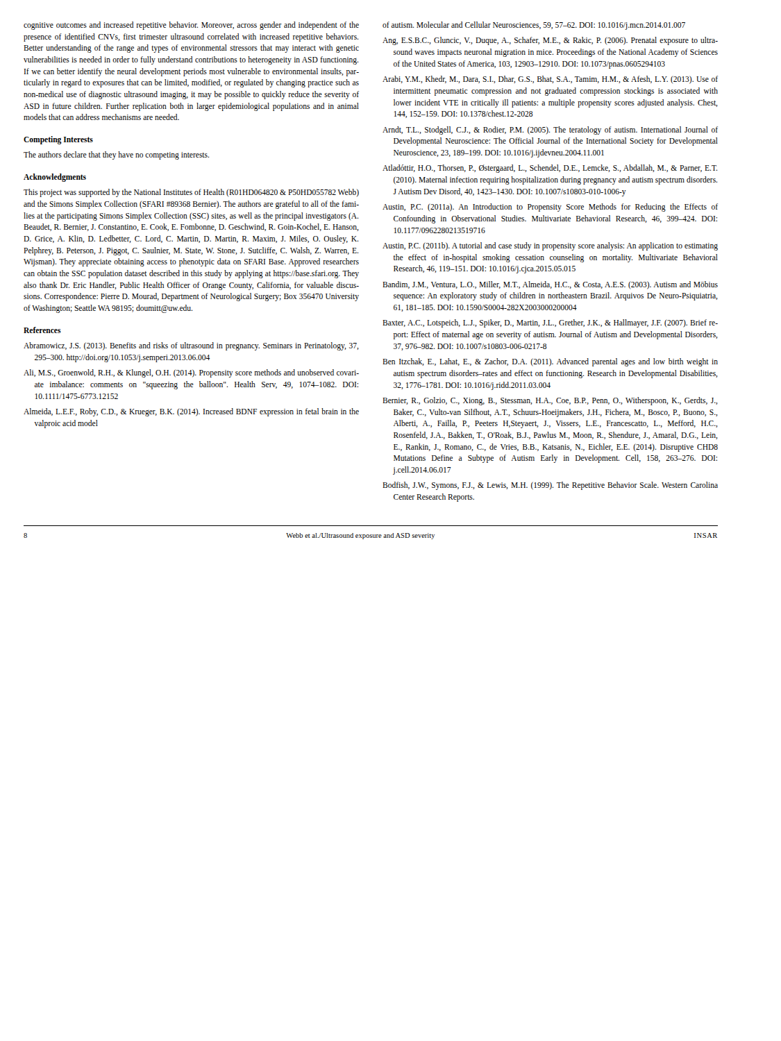cognitive outcomes and increased repetitive behavior. Moreover, across gender and independent of the presence of identified CNVs, first trimester ultrasound correlated with increased repetitive behaviors. Better understanding of the range and types of environmental stressors that may interact with genetic vulnerabilities is needed in order to fully understand contributions to heterogeneity in ASD functioning. If we can better identify the neural development periods most vulnerable to environmental insults, particularly in regard to exposures that can be limited, modified, or regulated by changing practice such as non-medical use of diagnostic ultrasound imaging, it may be possible to quickly reduce the severity of ASD in future children. Further replication both in larger epidemiological populations and in animal models that can address mechanisms are needed.
Competing Interests
The authors declare that they have no competing interests.
Acknowledgments
This project was supported by the National Institutes of Health (R01HD064820 & P50HD055782 Webb) and the Simons Simplex Collection (SFARI #89368 Bernier). The authors are grateful to all of the families at the participating Simons Simplex Collection (SSC) sites, as well as the principal investigators (A. Beaudet, R. Bernier, J. Constantino, E. Cook, E. Fombonne, D. Geschwind, R. Goin-Kochel, E. Hanson, D. Grice, A. Klin, D. Ledbetter, C. Lord, C. Martin, D. Martin, R. Maxim, J. Miles, O. Ousley, K. Pelphrey, B. Peterson, J. Piggot, C. Saulnier, M. State, W. Stone, J. Sutcliffe, C. Walsh, Z. Warren, E. Wijsman). They appreciate obtaining access to phenotypic data on SFARI Base. Approved researchers can obtain the SSC population dataset described in this study by applying at https://base.sfari.org. They also thank Dr. Eric Handler, Public Health Officer of Orange County, California, for valuable discussions. Correspondence: Pierre D. Mourad, Department of Neurological Surgery; Box 356470 University of Washington; Seattle WA 98195; doumitt@uw.edu.
References
Abramowicz, J.S. (2013). Benefits and risks of ultrasound in pregnancy. Seminars in Perinatology, 37, 295–300. http://doi.org/10.1053/j.semperi.2013.06.004
Ali, M.S., Groenwold, R.H., & Klungel, O.H. (2014). Propensity score methods and unobserved covariate imbalance: comments on "squeezing the balloon". Health Serv, 49, 1074–1082. DOI: 10.1111/1475-6773.12152
Almeida, L.E.F., Roby, C.D., & Krueger, B.K. (2014). Increased BDNF expression in fetal brain in the valproic acid model
of autism. Molecular and Cellular Neurosciences, 59, 57–62. DOI: 10.1016/j.mcn.2014.01.007
Ang, E.S.B.C., Gluncic, V., Duque, A., Schafer, M.E., & Rakic, P. (2006). Prenatal exposure to ultrasound waves impacts neuronal migration in mice. Proceedings of the National Academy of Sciences of the United States of America, 103, 12903–12910. DOI: 10.1073/pnas.0605294103
Arabi, Y.M., Khedr, M., Dara, S.I., Dhar, G.S., Bhat, S.A., Tamim, H.M., & Afesh, L.Y. (2013). Use of intermittent pneumatic compression and not graduated compression stockings is associated with lower incident VTE in critically ill patients: a multiple propensity scores adjusted analysis. Chest, 144, 152–159. DOI: 10.1378/chest.12-2028
Arndt, T.L., Stodgell, C.J., & Rodier, P.M. (2005). The teratology of autism. International Journal of Developmental Neuroscience: The Official Journal of the International Society for Developmental Neuroscience, 23, 189–199. DOI: 10.1016/j.ijdevneu.2004.11.001
Atladóttir, H.O., Thorsen, P., Østergaard, L., Schendel, D.E., Lemcke, S., Abdallah, M., & Parner, E.T. (2010). Maternal infection requiring hospitalization during pregnancy and autism spectrum disorders. J Autism Dev Disord, 40, 1423–1430. DOI: 10.1007/s10803-010-1006-y
Austin, P.C. (2011a). An Introduction to Propensity Score Methods for Reducing the Effects of Confounding in Observational Studies. Multivariate Behavioral Research, 46, 399–424. DOI: 10.1177/0962280213519716
Austin, P.C. (2011b). A tutorial and case study in propensity score analysis: An application to estimating the effect of in-hospital smoking cessation counseling on mortality. Multivariate Behavioral Research, 46, 119–151. DOI: 10.1016/j.cjca.2015.05.015
Bandim, J.M., Ventura, L.O., Miller, M.T., Almeida, H.C., & Costa, A.E.S. (2003). Autism and Möbius sequence: An exploratory study of children in northeastern Brazil. Arquivos De Neuro-Psiquiatria, 61, 181–185. DOI: 10.1590/S0004-282X2003000200004
Baxter, A.C., Lotspeich, L.J., Spiker, D., Martin, J.L., Grether, J.K., & Hallmayer, J.F. (2007). Brief report: Effect of maternal age on severity of autism. Journal of Autism and Developmental Disorders, 37, 976–982. DOI: 10.1007/s10803-006-0217-8
Ben Itzchak, E., Lahat, E., & Zachor, D.A. (2011). Advanced parental ages and low birth weight in autism spectrum disorders–rates and effect on functioning. Research in Developmental Disabilities, 32, 1776–1781. DOI: 10.1016/j.ridd.2011.03.004
Bernier, R., Golzio, C., Xiong, B., Stessman, H.A., Coe, B.P., Penn, O., Witherspoon, K., Gerdts, J., Baker, C., Vulto-van Silfhout, A.T., Schuurs-Hoeijmakers, J.H., Fichera, M., Bosco, P., Buono, S., Alberti, A., Failla, P., Peeters H,Steyaert, J., Vissers, L.E., Francescatto, L., Mefford, H.C., Rosenfeld, J.A., Bakken, T., O'Roak, B.J., Pawlus M., Moon, R., Shendure, J., Amaral, D.G., Lein, E., Rankin, J., Romano, C., de Vries, B.B., Katsanis, N., Eichler, E.E. (2014). Disruptive CHD8 Mutations Define a Subtype of Autism Early in Development. Cell, 158, 263–276. DOI: j.cell.2014.06.017
Bodfish, J.W., Symons, F.J., & Lewis, M.H. (1999). The Repetitive Behavior Scale. Western Carolina Center Research Reports.
8
Webb et al./Ultrasound exposure and ASD severity
INSAR